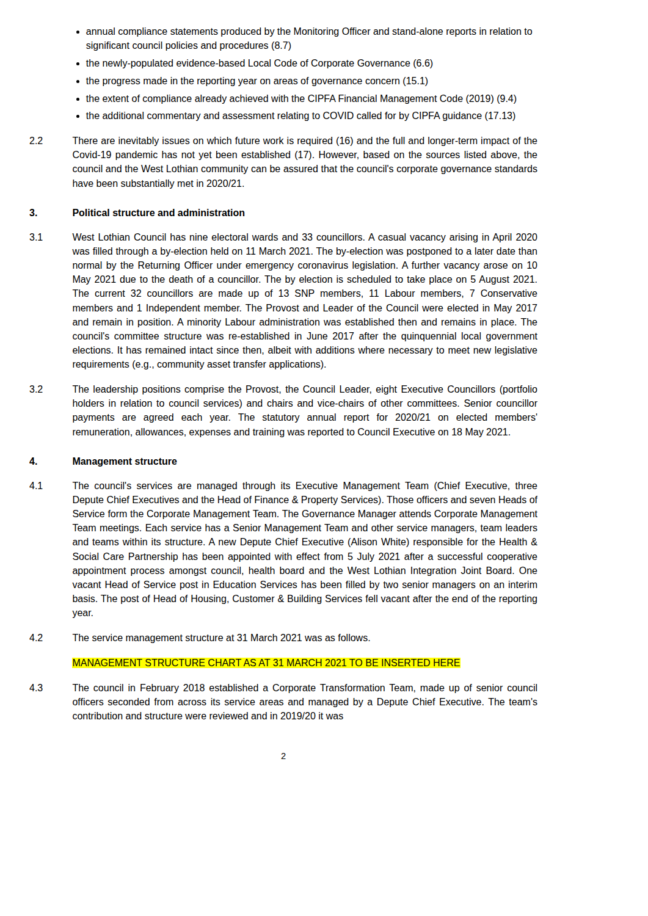annual compliance statements produced by the Monitoring Officer and stand-alone reports in relation to significant council policies and procedures (8.7)
the newly-populated evidence-based Local Code of Corporate Governance (6.6)
the progress made in the reporting year on areas of governance concern (15.1)
the extent of compliance already achieved with the CIPFA Financial Management Code (2019) (9.4)
the additional commentary and assessment relating to COVID called for by CIPFA guidance (17.13)
2.2
There are inevitably issues on which future work is required (16) and the full and longer-term impact of the Covid-19 pandemic has not yet been established (17). However, based on the sources listed above, the council and the West Lothian community can be assured that the council's corporate governance standards have been substantially met in 2020/21.
3. Political structure and administration
3.1
West Lothian Council has nine electoral wards and 33 councillors. A casual vacancy arising in April 2020 was filled through a by-election held on 11 March 2021. The by-election was postponed to a later date than normal by the Returning Officer under emergency coronavirus legislation. A further vacancy arose on 10 May 2021 due to the death of a councillor. The by election is scheduled to take place on 5 August 2021. The current 32 councillors are made up of 13 SNP members, 11 Labour members, 7 Conservative members and 1 Independent member. The Provost and Leader of the Council were elected in May 2017 and remain in position. A minority Labour administration was established then and remains in place. The council's committee structure was re-established in June 2017 after the quinquennial local government elections. It has remained intact since then, albeit with additions where necessary to meet new legislative requirements (e.g., community asset transfer applications).
3.2
The leadership positions comprise the Provost, the Council Leader, eight Executive Councillors (portfolio holders in relation to council services) and chairs and vice-chairs of other committees. Senior councillor payments are agreed each year. The statutory annual report for 2020/21 on elected members' remuneration, allowances, expenses and training was reported to Council Executive on 18 May 2021.
4. Management structure
4.1
The council's services are managed through its Executive Management Team (Chief Executive, three Depute Chief Executives and the Head of Finance & Property Services). Those officers and seven Heads of Service form the Corporate Management Team. The Governance Manager attends Corporate Management Team meetings. Each service has a Senior Management Team and other service managers, team leaders and teams within its structure. A new Depute Chief Executive (Alison White) responsible for the Health & Social Care Partnership has been appointed with effect from 5 July 2021 after a successful cooperative appointment process amongst council, health board and the West Lothian Integration Joint Board. One vacant Head of Service post in Education Services has been filled by two senior managers on an interim basis. The post of Head of Housing, Customer & Building Services fell vacant after the end of the reporting year.
4.2
The service management structure at 31 March 2021 was as follows.
MANAGEMENT STRUCTURE CHART AS AT 31 MARCH 2021 TO BE INSERTED HERE
4.3
The council in February 2018 established a Corporate Transformation Team, made up of senior council officers seconded from across its service areas and managed by a Depute Chief Executive. The team's contribution and structure were reviewed and in 2019/20 it was
2